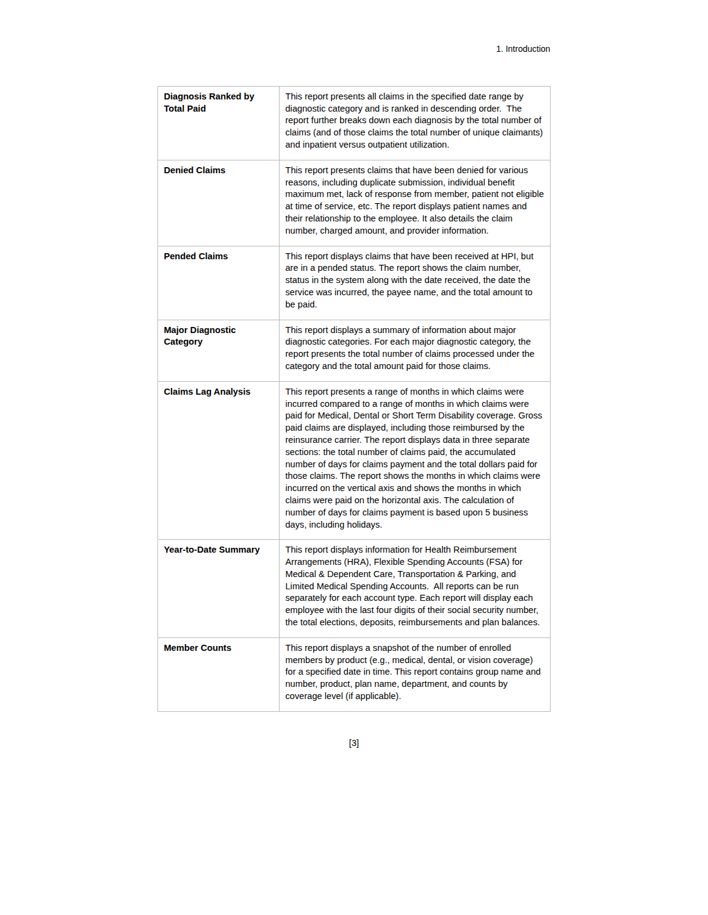1. Introduction
| Diagnosis Ranked by Total Paid | This report presents all claims in the specified date range by diagnostic category and is ranked in descending order. The report further breaks down each diagnosis by the total number of claims (and of those claims the total number of unique claimants) and inpatient versus outpatient utilization. |
| Denied Claims | This report presents claims that have been denied for various reasons, including duplicate submission, individual benefit maximum met, lack of response from member, patient not eligible at time of service, etc. The report displays patient names and their relationship to the employee. It also details the claim number, charged amount, and provider information. |
| Pended Claims | This report displays claims that have been received at HPI, but are in a pended status. The report shows the claim number, status in the system along with the date received, the date the service was incurred, the payee name, and the total amount to be paid. |
| Major Diagnostic Category | This report displays a summary of information about major diagnostic categories. For each major diagnostic category, the report presents the total number of claims processed under the category and the total amount paid for those claims. |
| Claims Lag Analysis | This report presents a range of months in which claims were incurred compared to a range of months in which claims were paid for Medical, Dental or Short Term Disability coverage. Gross paid claims are displayed, including those reimbursed by the reinsurance carrier. The report displays data in three separate sections: the total number of claims paid, the accumulated number of days for claims payment and the total dollars paid for those claims. The report shows the months in which claims were incurred on the vertical axis and shows the months in which claims were paid on the horizontal axis. The calculation of number of days for claims payment is based upon 5 business days, including holidays. |
| Year-to-Date Summary | This report displays information for Health Reimbursement Arrangements (HRA), Flexible Spending Accounts (FSA) for Medical & Dependent Care, Transportation & Parking, and Limited Medical Spending Accounts. All reports can be run separately for each account type. Each report will display each employee with the last four digits of their social security number, the total elections, deposits, reimbursements and plan balances. |
| Member Counts | This report displays a snapshot of the number of enrolled members by product (e.g., medical, dental, or vision coverage) for a specified date in time. This report contains group name and number, product, plan name, department, and counts by coverage level (if applicable). |
[3]